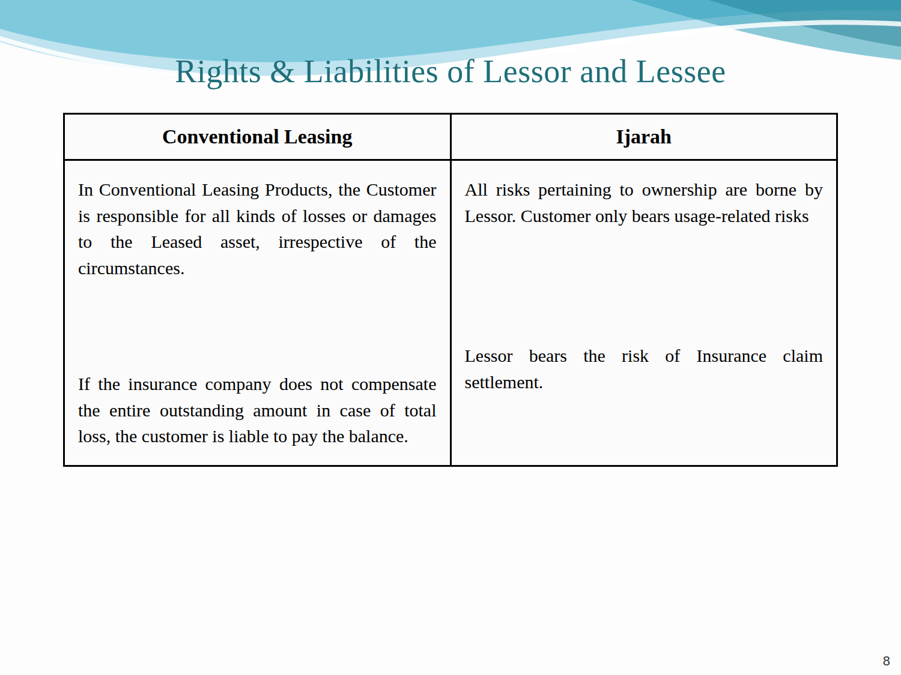Rights & Liabilities of Lessor and Lessee
| Conventional Leasing | Ijarah |
| --- | --- |
| In Conventional Leasing Products, the Customer is responsible for all kinds of losses or damages to the Leased asset, irrespective of the circumstances. If the insurance company does not compensate the entire outstanding amount in case of total loss, the customer is liable to pay the balance. | All risks pertaining to ownership are borne by Lessor. Customer only bears usage-related risks Lessor bears the risk of Insurance claim settlement. |
8